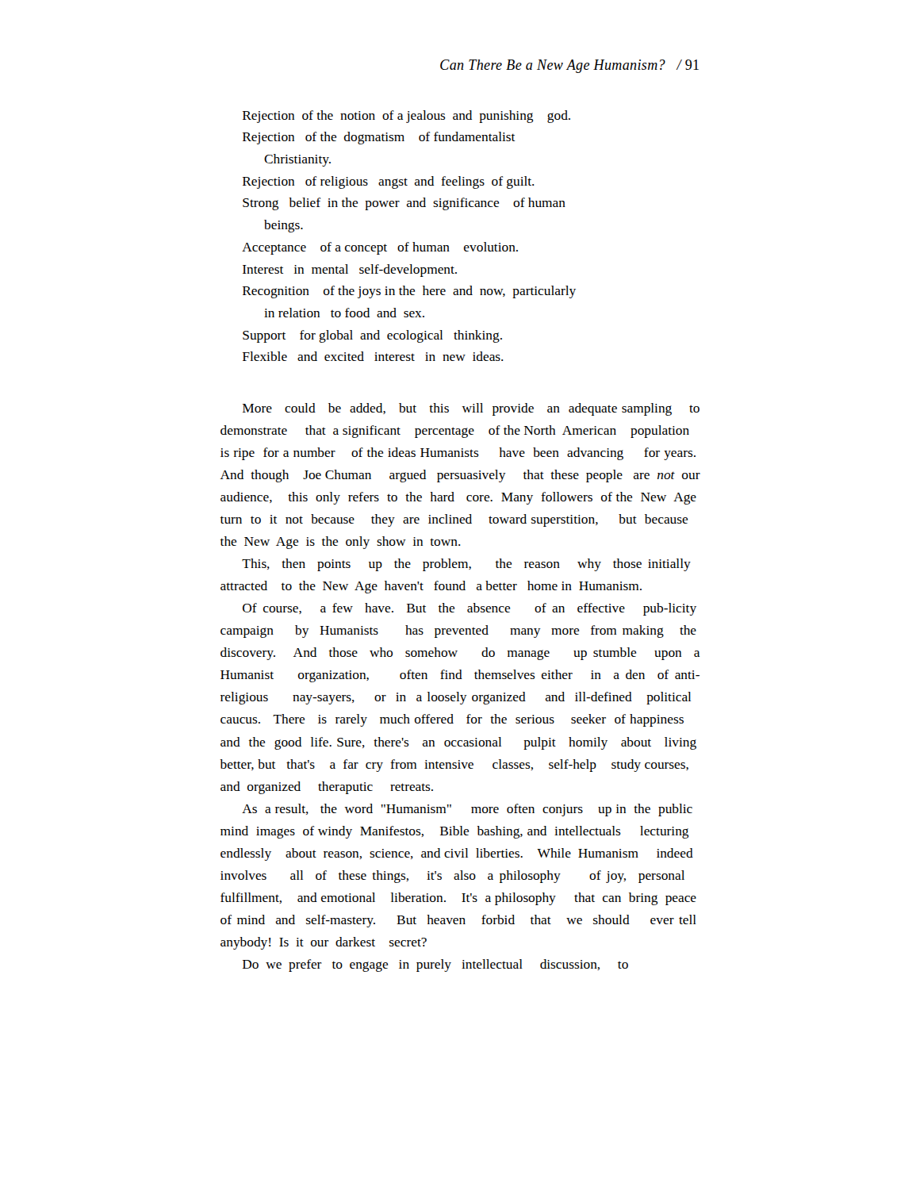Can There Be a New Age Humanism? / 91
Rejection of the notion of a jealous and punishing god.
Rejection of the dogmatism of fundamentalist
Christianity.
Rejection of religious angst and feelings of guilt.
Strong belief in the power and significance of human
beings.
Acceptance of a concept of human evolution.
Interest in mental self-development.
Recognition of the joys in the here and now, particularly
in relation to food and sex.
Support for global and ecological thinking.
Flexible and excited interest in new ideas.
More could be added, but this will provide an adequate sampling to demonstrate that a significant percentage of the North American population is ripe for a number of the ideas Humanists have been advancing for years. And though Joe Chuman argued persuasively that these people are not our audience, this only refers to the hard core. Many followers of the New Age turn to it not because they are inclined toward superstition, but because the New Age is the only show in town.
This, then points up the problem, the reason why those initially attracted to the New Age haven't found a better home in Humanism.
Of course, a few have. But the absence of an effective pub-licity campaign by Humanists has prevented many more from making the discovery. And those who somehow do manage up stumble upon a Humanist organization, often find themselves either in a den of anti-religious nay-sayers, or in a loosely organized and ill-defined political caucus. There is rarely much offered for the serious seeker of happiness and the good life. Sure, there's an occasional pulpit homily about living better, but that's a far cry from intensive classes, self-help study courses, and organized theraputic retreats.
As a result, the word "Humanism" more often conjurs up in the public mind images of windy Manifestos, Bible bashing, and intellectuals lecturing endlessly about reason, science, and civil liberties. While Humanism indeed involves all of these things, it's also a philosophy of joy, personal fulfillment, and emotional liberation. It's a philosophy that can bring peace of mind and self-mastery. But heaven forbid that we should ever tell anybody! Is it our darkest secret?
Do we prefer to engage in purely intellectual discussion, to